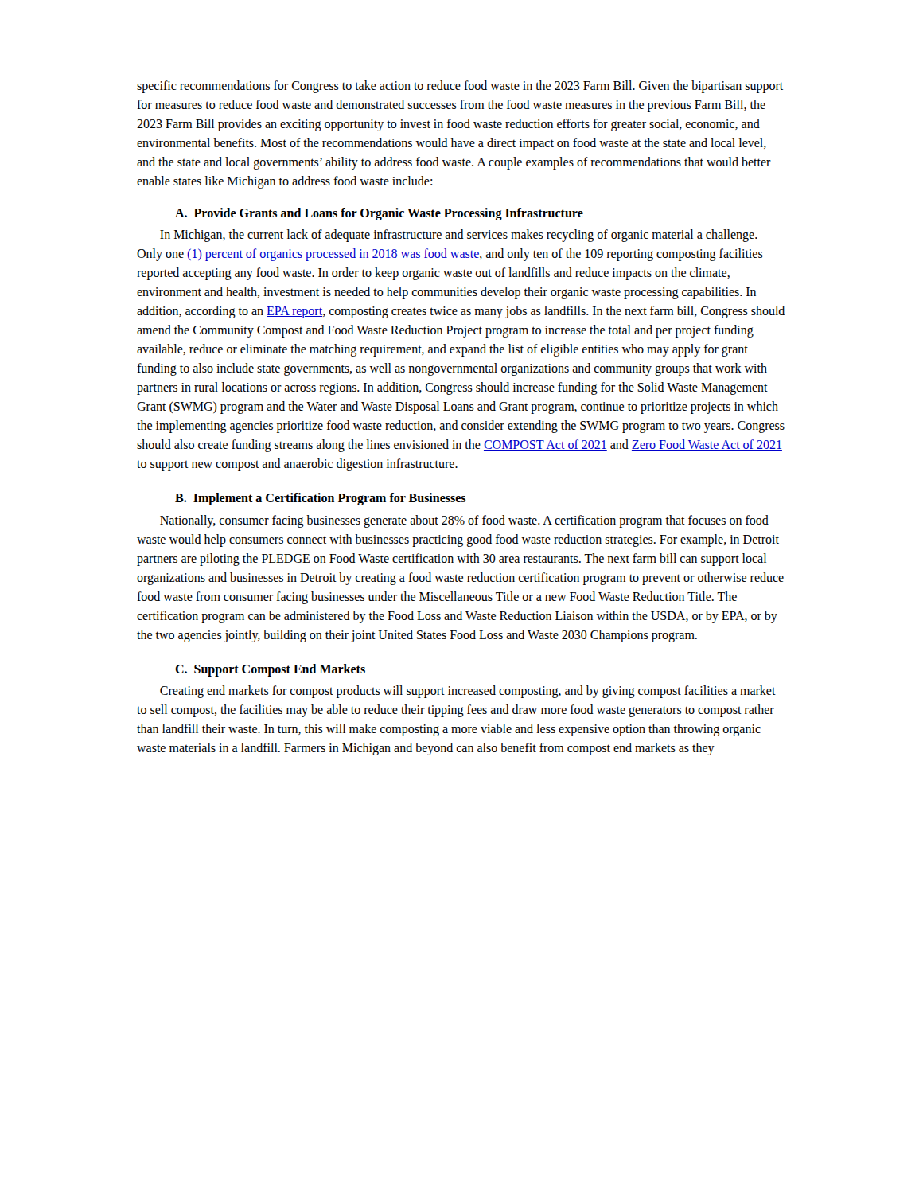specific recommendations for Congress to take action to reduce food waste in the 2023 Farm Bill. Given the bipartisan support for measures to reduce food waste and demonstrated successes from the food waste measures in the previous Farm Bill, the 2023 Farm Bill provides an exciting opportunity to invest in food waste reduction efforts for greater social, economic, and environmental benefits. Most of the recommendations would have a direct impact on food waste at the state and local level, and the state and local governments’ ability to address food waste. A couple examples of recommendations that would better enable states like Michigan to address food waste include:
A. Provide Grants and Loans for Organic Waste Processing Infrastructure
In Michigan, the current lack of adequate infrastructure and services makes recycling of organic material a challenge. Only one (1) percent of organics processed in 2018 was food waste, and only ten of the 109 reporting composting facilities reported accepting any food waste. In order to keep organic waste out of landfills and reduce impacts on the climate, environment and health, investment is needed to help communities develop their organic waste processing capabilities. In addition, according to an EPA report, composting creates twice as many jobs as landfills. In the next farm bill, Congress should amend the Community Compost and Food Waste Reduction Project program to increase the total and per project funding available, reduce or eliminate the matching requirement, and expand the list of eligible entities who may apply for grant funding to also include state governments, as well as nongovernmental organizations and community groups that work with partners in rural locations or across regions. In addition, Congress should increase funding for the Solid Waste Management Grant (SWMG) program and the Water and Waste Disposal Loans and Grant program, continue to prioritize projects in which the implementing agencies prioritize food waste reduction, and consider extending the SWMG program to two years. Congress should also create funding streams along the lines envisioned in the COMPOST Act of 2021 and Zero Food Waste Act of 2021 to support new compost and anaerobic digestion infrastructure.
B. Implement a Certification Program for Businesses
Nationally, consumer facing businesses generate about 28% of food waste. A certification program that focuses on food waste would help consumers connect with businesses practicing good food waste reduction strategies. For example, in Detroit partners are piloting the PLEDGE on Food Waste certification with 30 area restaurants. The next farm bill can support local organizations and businesses in Detroit by creating a food waste reduction certification program to prevent or otherwise reduce food waste from consumer facing businesses under the Miscellaneous Title or a new Food Waste Reduction Title. The certification program can be administered by the Food Loss and Waste Reduction Liaison within the USDA, or by EPA, or by the two agencies jointly, building on their joint United States Food Loss and Waste 2030 Champions program.
C. Support Compost End Markets
Creating end markets for compost products will support increased composting, and by giving compost facilities a market to sell compost, the facilities may be able to reduce their tipping fees and draw more food waste generators to compost rather than landfill their waste. In turn, this will make composting a more viable and less expensive option than throwing organic waste materials in a landfill. Farmers in Michigan and beyond can also benefit from compost end markets as they